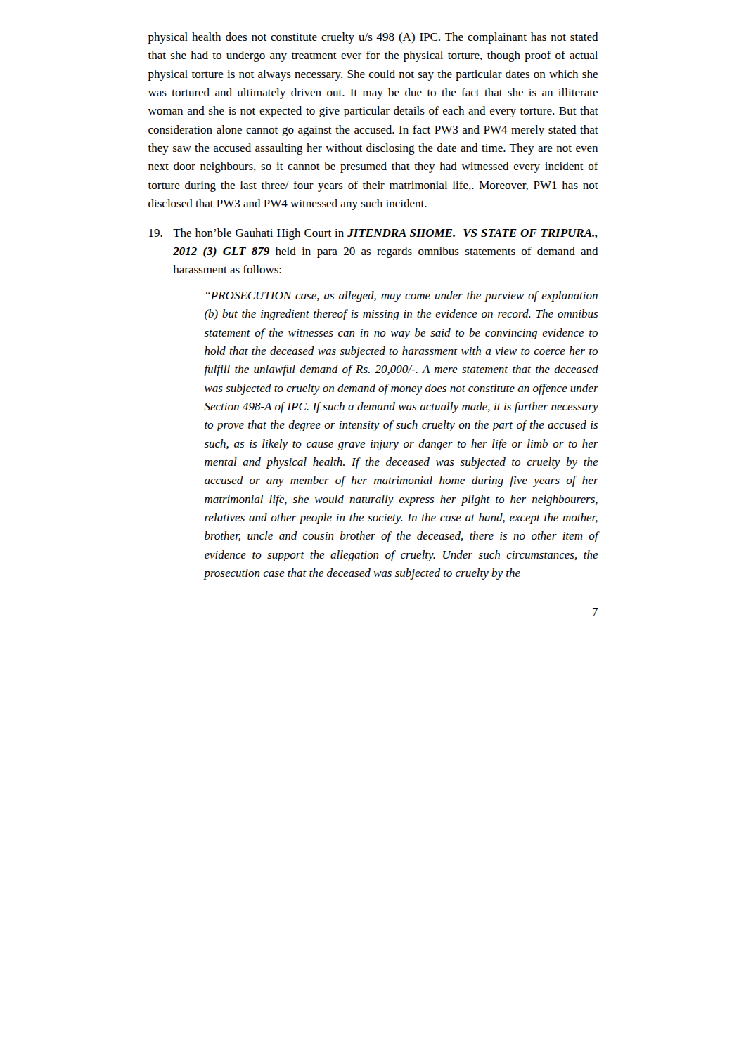physical health does not constitute cruelty u/s 498 (A) IPC. The complainant has not stated that she had to undergo any treatment ever for the physical torture, though proof of actual physical torture is not always necessary. She could not say the particular dates on which she was tortured and ultimately driven out. It may be due to the fact that she is an illiterate woman and she is not expected to give particular details of each and every torture. But that consideration alone cannot go against the accused. In fact PW3 and PW4 merely stated that they saw the accused assaulting her without disclosing the date and time. They are not even next door neighbours, so it cannot be presumed that they had witnessed every incident of torture during the last three/ four years of their matrimonial life,. Moreover, PW1 has not disclosed that PW3 and PW4 witnessed any such incident.
19. The hon’ble Gauhati High Court in JITENDRA SHOME. VS STATE OF TRIPURA., 2012 (3) GLT 879 held in para 20 as regards omnibus statements of demand and harassment as follows:
“PROSECUTION case, as alleged, may come under the purview of explanation (b) but the ingredient thereof is missing in the evidence on record. The omnibus statement of the witnesses can in no way be said to be convincing evidence to hold that the deceased was subjected to harassment with a view to coerce her to fulfill the unlawful demand of Rs. 20,000/-. A mere statement that the deceased was subjected to cruelty on demand of money does not constitute an offence under Section 498-A of IPC. If such a demand was actually made, it is further necessary to prove that the degree or intensity of such cruelty on the part of the accused is such, as is likely to cause grave injury or danger to her life or limb or to her mental and physical health. If the deceased was subjected to cruelty by the accused or any member of her matrimonial home during five years of her matrimonial life, she would naturally express her plight to her neighbourers, relatives and other people in the society. In the case at hand, except the mother, brother, uncle and cousin brother of the deceased, there is no other item of evidence to support the allegation of cruelty. Under such circumstances, the prosecution case that the deceased was subjected to cruelty by the
7